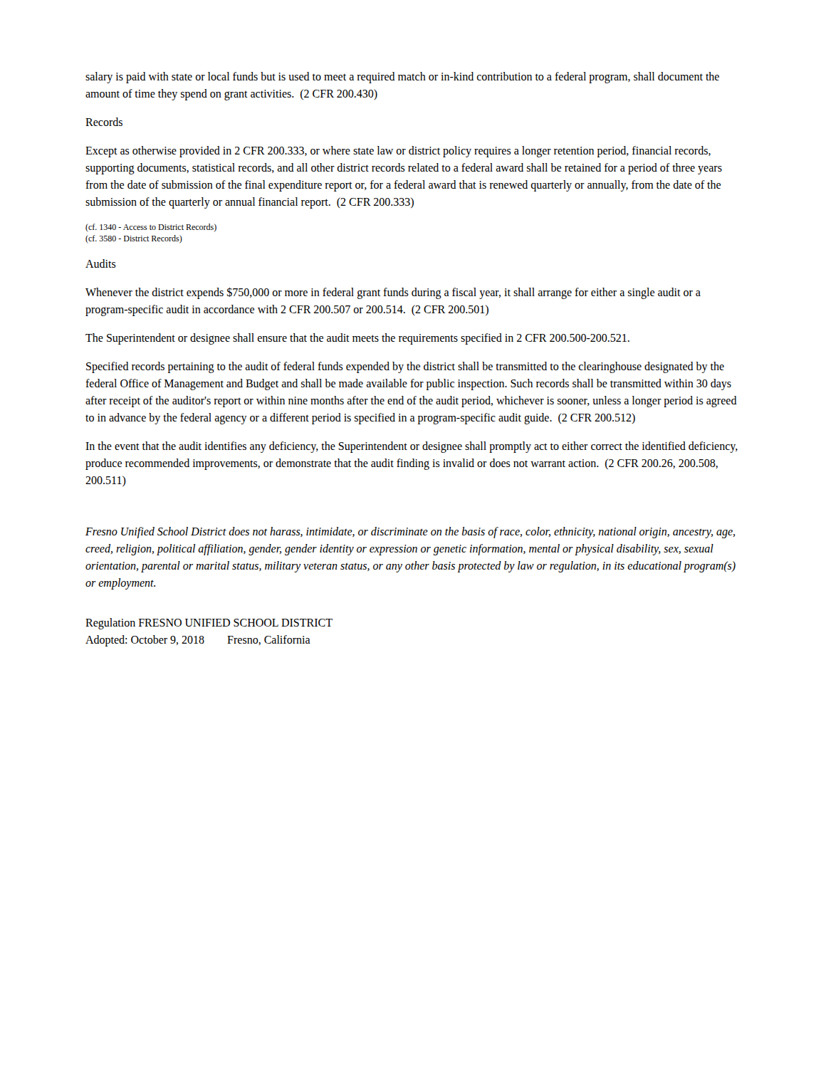salary is paid with state or local funds but is used to meet a required match or in-kind contribution to a federal program, shall document the amount of time they spend on grant activities. (2 CFR 200.430)
Records
Except as otherwise provided in 2 CFR 200.333, or where state law or district policy requires a longer retention period, financial records, supporting documents, statistical records, and all other district records related to a federal award shall be retained for a period of three years from the date of submission of the final expenditure report or, for a federal award that is renewed quarterly or annually, from the date of the submission of the quarterly or annual financial report. (2 CFR 200.333)
(cf. 1340 - Access to District Records)
(cf. 3580 - District Records)
Audits
Whenever the district expends $750,000 or more in federal grant funds during a fiscal year, it shall arrange for either a single audit or a program-specific audit in accordance with 2 CFR 200.507 or 200.514. (2 CFR 200.501)
The Superintendent or designee shall ensure that the audit meets the requirements specified in 2 CFR 200.500-200.521.
Specified records pertaining to the audit of federal funds expended by the district shall be transmitted to the clearinghouse designated by the federal Office of Management and Budget and shall be made available for public inspection. Such records shall be transmitted within 30 days after receipt of the auditor's report or within nine months after the end of the audit period, whichever is sooner, unless a longer period is agreed to in advance by the federal agency or a different period is specified in a program-specific audit guide. (2 CFR 200.512)
In the event that the audit identifies any deficiency, the Superintendent or designee shall promptly act to either correct the identified deficiency, produce recommended improvements, or demonstrate that the audit finding is invalid or does not warrant action. (2 CFR 200.26, 200.508, 200.511)
Fresno Unified School District does not harass, intimidate, or discriminate on the basis of race, color, ethnicity, national origin, ancestry, age, creed, religion, political affiliation, gender, gender identity or expression or genetic information, mental or physical disability, sex, sexual orientation, parental or marital status, military veteran status, or any other basis protected by law or regulation, in its educational program(s) or employment.
Regulation FRESNO UNIFIED SCHOOL DISTRICT
Adopted: October 9, 2018 Fresno, California